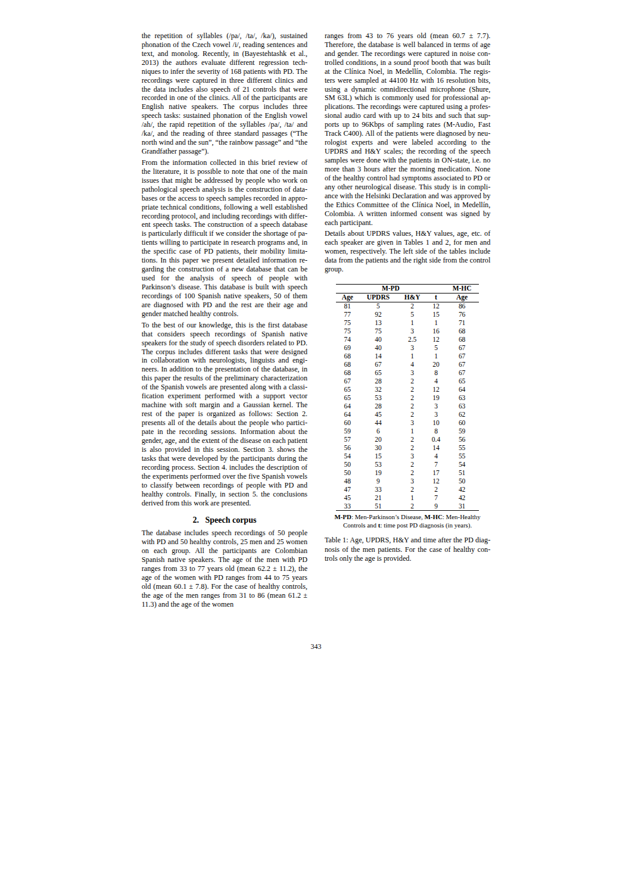the repetition of syllables (/pa/, /ta/, /ka/), sustained phonation of the Czech vowel /i/, reading sentences and text, and monolog. Recently, in (Bayestehtashk et al., 2013) the authors evaluate different regression techniques to infer the severity of 168 patients with PD. The recordings were captured in three different clinics and the data includes also speech of 21 controls that were recorded in one of the clinics. All of the participants are English native speakers. The corpus includes three speech tasks: sustained phonation of the English vowel /ah/, the rapid repetition of the syllables /pa/, /ta/ and /ka/, and the reading of three standard passages (“The north wind and the sun”, “the rainbow passage” and “the Grandfather passage”).
From the information collected in this brief review of the literature, it is possible to note that one of the main issues that might be addressed by people who work on pathological speech analysis is the construction of databases or the access to speech samples recorded in appropriate technical conditions, following a well established recording protocol, and including recordings with different speech tasks. The construction of a speech database is particularly difficult if we consider the shortage of patients willing to participate in research programs and, in the specific case of PD patients, their mobility limitations. In this paper we present detailed information regarding the construction of a new database that can be used for the analysis of speech of people with Parkinson’s disease. This database is built with speech recordings of 100 Spanish native speakers, 50 of them are diagnosed with PD and the rest are their age and gender matched healthy controls.
To the best of our knowledge, this is the first database that considers speech recordings of Spanish native speakers for the study of speech disorders related to PD. The corpus includes different tasks that were designed in collaboration with neurologists, linguists and engineers. In addition to the presentation of the database, in this paper the results of the preliminary characterization of the Spanish vowels are presented along with a classification experiment performed with a support vector machine with soft margin and a Gaussian kernel. The rest of the paper is organized as follows: Section 2. presents all of the details about the people who participate in the recording sessions. Information about the gender, age, and the extent of the disease on each patient is also provided in this session. Section 3. shows the tasks that were developed by the participants during the recording process. Section 4. includes the description of the experiments performed over the five Spanish vowels to classify between recordings of people with PD and healthy controls. Finally, in section 5. the conclusions derived from this work are presented.
2. Speech corpus
The database includes speech recordings of 50 people with PD and 50 healthy controls, 25 men and 25 women on each group. All the participants are Colombian Spanish native speakers. The age of the men with PD ranges from 33 to 77 years old (mean 62.2 ± 11.2), the age of the women with PD ranges from 44 to 75 years old (mean 60.1 ± 7.8). For the case of healthy controls, the age of the men ranges from 31 to 86 (mean 61.2 ± 11.3) and the age of the women
ranges from 43 to 76 years old (mean 60.7 ± 7.7). Therefore, the database is well balanced in terms of age and gender. The recordings were captured in noise controlled conditions, in a sound proof booth that was built at the Clínica Noel, in Medellín, Colombia. The registers were sampled at 44100 Hz with 16 resolution bits, using a dynamic omnidirectional microphone (Shure, SM 63L) which is commonly used for professional applications. The recordings were captured using a professional audio card with up to 24 bits and such that supports up to 96Kbps of sampling rates (M-Audio, Fast Track C400). All of the patients were diagnosed by neurologist experts and were labeled according to the UPDRS and H&Y scales; the recording of the speech samples were done with the patients in ON-state, i.e. no more than 3 hours after the morning medication. None of the healthy control had symptoms associated to PD or any other neurological disease. This study is in compliance with the Helsinki Declaration and was approved by the Ethics Committee of the Clínica Noel, in Medellín, Colombia. A written informed consent was signed by each participant.
Details about UPDRS values, H&Y values, age, etc. of each speaker are given in Tables 1 and 2, for men and women, respectively. The left side of the tables include data from the patients and the right side from the control group.
| M-PD | M-HC |
| --- | --- |
| Age | UPDRS | H&Y | t | Age |
| 81 | 5 | 2 | 12 | 86 |
| 77 | 92 | 5 | 15 | 76 |
| 75 | 13 | 1 | 1 | 71 |
| 75 | 75 | 3 | 16 | 68 |
| 74 | 40 | 2.5 | 12 | 68 |
| 69 | 40 | 3 | 5 | 67 |
| 68 | 14 | 1 | 1 | 67 |
| 68 | 67 | 4 | 20 | 67 |
| 68 | 65 | 3 | 8 | 67 |
| 67 | 28 | 2 | 4 | 65 |
| 65 | 32 | 2 | 12 | 64 |
| 65 | 53 | 2 | 19 | 63 |
| 64 | 28 | 2 | 3 | 63 |
| 64 | 45 | 2 | 3 | 62 |
| 60 | 44 | 3 | 10 | 60 |
| 59 | 6 | 1 | 8 | 59 |
| 57 | 20 | 2 | 0.4 | 56 |
| 56 | 30 | 2 | 14 | 55 |
| 54 | 15 | 3 | 4 | 55 |
| 50 | 53 | 2 | 7 | 54 |
| 50 | 19 | 2 | 17 | 51 |
| 48 | 9 | 3 | 12 | 50 |
| 47 | 33 | 2 | 2 | 42 |
| 45 | 21 | 1 | 7 | 42 |
| 33 | 51 | 2 | 9 | 31 |
M-PD: Men-Parkinson’s Disease, M-HC: Men-Healthy Controls and t: time post PD diagnosis (in years).
Table 1: Age, UPDRS, H&Y and time after the PD diagnosis of the men patients. For the case of healthy controls only the age is provided.
343